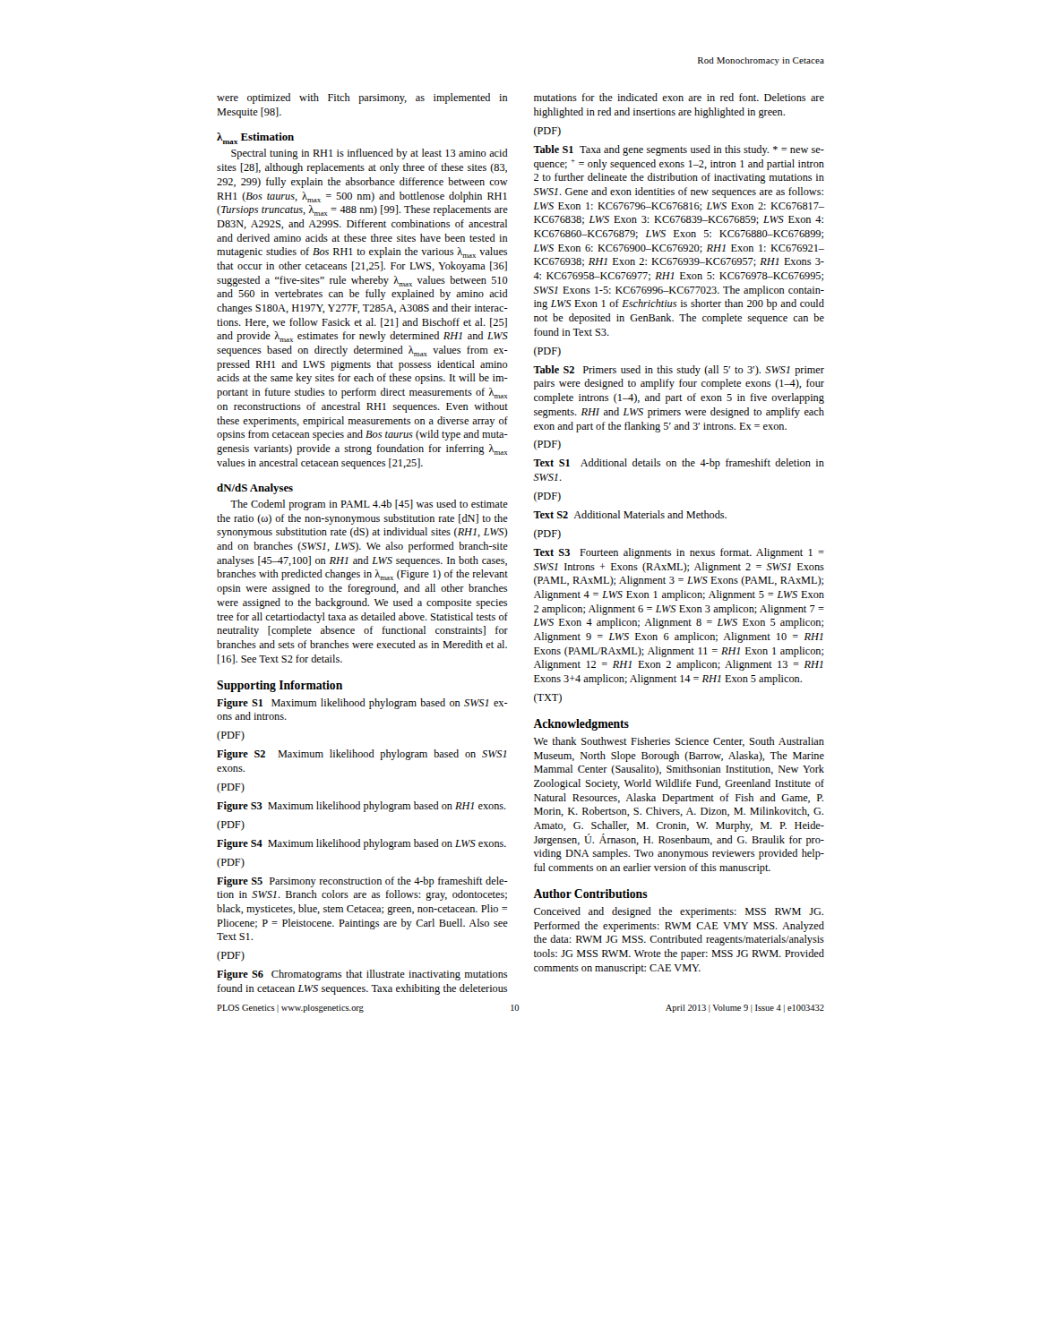Rod Monochromacy in Cetacea
were optimized with Fitch parsimony, as implemented in Mesquite [98].
λmax Estimation
Spectral tuning in RH1 is influenced by at least 13 amino acid sites [28], although replacements at only three of these sites (83, 292, 299) fully explain the absorbance difference between cow RH1 (Bos taurus, λmax = 500 nm) and bottlenose dolphin RH1 (Tursiops truncatus, λmax = 488 nm) [99]. These replacements are D83N, A292S, and A299S. Different combinations of ancestral and derived amino acids at these three sites have been tested in mutagenic studies of Bos RH1 to explain the various λmax values that occur in other cetaceans [21,25]. For LWS, Yokoyama [36] suggested a “five-sites” rule whereby λmax values between 510 and 560 in vertebrates can be fully explained by amino acid changes S180A, H197Y, Y277F, T285A, A308S and their interactions. Here, we follow Fasick et al. [21] and Bischoff et al. [25] and provide λmax estimates for newly determined RH1 and LWS sequences based on directly determined λmax values from expressed RH1 and LWS pigments that possess identical amino acids at the same key sites for each of these opsins. It will be important in future studies to perform direct measurements of λmax on reconstructions of ancestral RH1 sequences. Even without these experiments, empirical measurements on a diverse array of opsins from cetacean species and Bos taurus (wild type and mutagenesis variants) provide a strong foundation for inferring λmax values in ancestral cetacean sequences [21,25].
dN/dS Analyses
The Codeml program in PAML 4.4b [45] was used to estimate the ratio (ω) of the non-synonymous substitution rate [dN] to the synonymous substitution rate (dS) at individual sites (RH1, LWS) and on branches (SWS1, LWS). We also performed branch-site analyses [45–47,100] on RH1 and LWS sequences. In both cases, branches with predicted changes in λmax (Figure 1) of the relevant opsin were assigned to the foreground, and all other branches were assigned to the background. We used a composite species tree for all cetartiodactyl taxa as detailed above. Statistical tests of neutrality [complete absence of functional constraints] for branches and sets of branches were executed as in Meredith et al. [16]. See Text S2 for details.
Supporting Information
Figure S1 Maximum likelihood phylogram based on SWS1 exons and introns.
(PDF)
Figure S2 Maximum likelihood phylogram based on SWS1 exons.
(PDF)
Figure S3 Maximum likelihood phylogram based on RH1 exons.
(PDF)
Figure S4 Maximum likelihood phylogram based on LWS exons.
(PDF)
Figure S5 Parsimony reconstruction of the 4-bp frameshift deletion in SWS1. Branch colors are as follows: gray, odontocetes; black, mysticetes, blue, stem Cetacea; green, non-cetacean. Plio = Pliocene; P = Pleistocene. Paintings are by Carl Buell. Also see Text S1.
(PDF)
Figure S6 Chromatograms that illustrate inactivating mutations found in cetacean LWS sequences. Taxa exhibiting the deleterious mutations for the indicated exon are in red font. Deletions are highlighted in red and insertions are highlighted in green.
(PDF)
Table S1 Taxa and gene segments used in this study. * = new sequence; + = only sequenced exons 1–2, intron 1 and partial intron 2 to further delineate the distribution of inactivating mutations in SWS1. Gene and exon identities of new sequences are as follows: LWS Exon 1: KC676796–KC676816; LWS Exon 2: KC676817–KC676838; LWS Exon 3: KC676839–KC676859; LWS Exon 4: KC676860–KC676879; LWS Exon 5: KC676880–KC676899; LWS Exon 6: KC676900–KC676920; RH1 Exon 1: KC676921–KC676938; RH1 Exon 2: KC676939–KC676957; RH1 Exons 3-4: KC676958–KC676977; RH1 Exon 5: KC676978–KC676995; SWS1 Exons 1-5: KC676996–KC677023. The amplicon containing LWS Exon 1 of Eschrichtius is shorter than 200 bp and could not be deposited in GenBank. The complete sequence can be found in Text S3.
(PDF)
Table S2 Primers used in this study (all 5′ to 3′). SWS1 primer pairs were designed to amplify four complete exons (1–4), four complete introns (1–4), and part of exon 5 in five overlapping segments. RHI and LWS primers were designed to amplify each exon and part of the flanking 5′ and 3′ introns. Ex = exon.
(PDF)
Text S1 Additional details on the 4-bp frameshift deletion in SWS1.
(PDF)
Text S2 Additional Materials and Methods.
(PDF)
Text S3 Fourteen alignments in nexus format. Alignment 1 = SWS1 Introns + Exons (RAxML); Alignment 2 = SWS1 Exons (PAML, RAxML); Alignment 3 = LWS Exons (PAML, RAxML); Alignment 4 = LWS Exon 1 amplicon; Alignment 5 = LWS Exon 2 amplicon; Alignment 6 = LWS Exon 3 amplicon; Alignment 7 = LWS Exon 4 amplicon; Alignment 8 = LWS Exon 5 amplicon; Alignment 9 = LWS Exon 6 amplicon; Alignment 10 = RH1 Exons (PAML/RAxML); Alignment 11 = RH1 Exon 1 amplicon; Alignment 12 = RH1 Exon 2 amplicon; Alignment 13 = RH1 Exons 3+4 amplicon; Alignment 14 = RH1 Exon 5 amplicon.
(TXT)
Acknowledgments
We thank Southwest Fisheries Science Center, South Australian Museum, North Slope Borough (Barrow, Alaska), The Marine Mammal Center (Sausalito), Smithsonian Institution, New York Zoological Society, World Wildlife Fund, Greenland Institute of Natural Resources, Alaska Department of Fish and Game, P. Morin, K. Robertson, S. Chivers, A. Dizon, M. Milinkovitch, G. Amato, G. Schaller, M. Cronin, W. Murphy, M. P. Heide-Jørgensen, Ú. Árnason, H. Rosenbaum, and G. Braulik for providing DNA samples. Two anonymous reviewers provided helpful comments on an earlier version of this manuscript.
Author Contributions
Conceived and designed the experiments: MSS RWM JG. Performed the experiments: RWM CAE VMY MSS. Analyzed the data: RWM JG MSS. Contributed reagents/materials/analysis tools: JG MSS RWM. Wrote the paper: MSS JG RWM. Provided comments on manuscript: CAE VMY.
PLOS Genetics | www.plosgenetics.org
10
April 2013 | Volume 9 | Issue 4 | e1003432